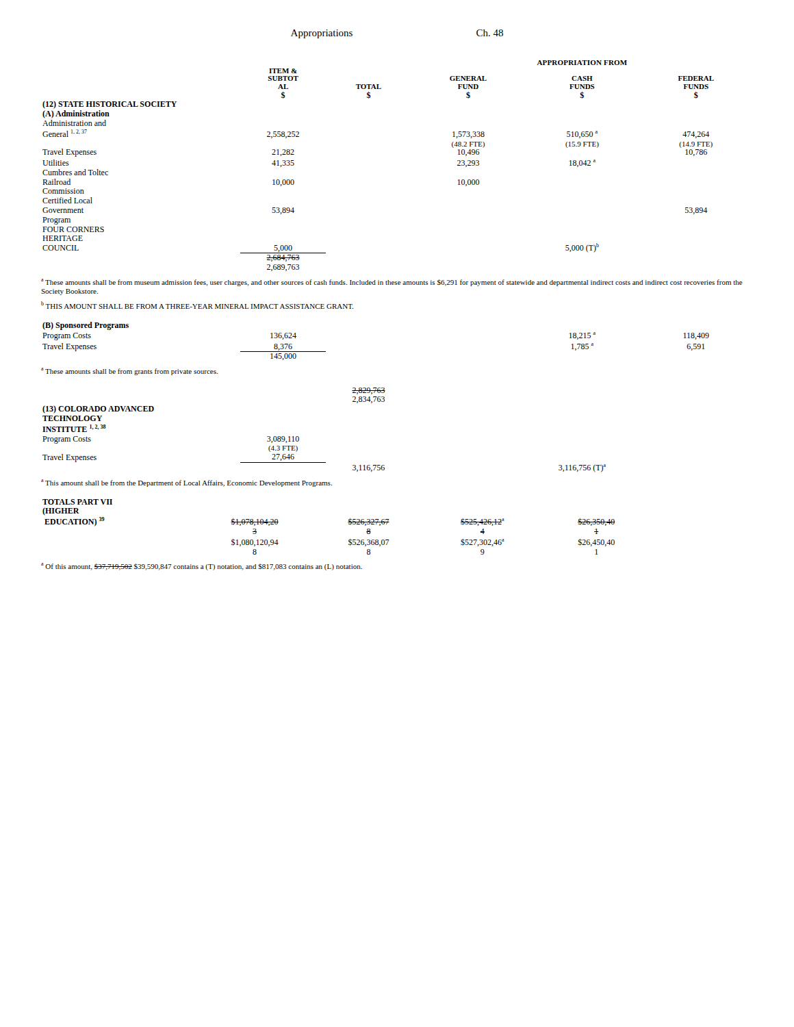Appropriations
Ch. 48
| | | | APPROPRIATION FROM |
| | ITEM & SUBTOT AL | TOTAL | GENERAL FUND | CASH FUNDS | FEDERAL FUNDS |
| | $ | $ | $ | $ | $ |
| (12) STATE HISTORICAL SOCIETY |
| (A) Administration |
| Administration and General 1, 2, 37 | 2,558,252 | | 1,573,338 | 510,650 a | 474,264 |
| | | | (48.2 FTE) | (15.9 FTE) | (14.9 FTE) |
| Travel Expenses | 21,282 | | 10,496 | | 10,786 |
| Utilities | 41,335 | | 23,293 | 18,042 a | |
| Cumbres and Toltec Railroad Commission | 10,000 | | 10,000 | | |
| Certified Local Government Program | 53,894 | | | | 53,894 |
| FOUR CORNERS HERITAGE COUNCIL | 5,000 | | | 5,000 (T) b | |
| | 2,684,763 | | | | |
| | 2,689,763 | | | | |
a These amounts shall be from museum admission fees, user charges, and other sources of cash funds. Included in these amounts is $6,291 for payment of statewide and departmental indirect costs and indirect cost recoveries from the Society Bookstore.
b THIS AMOUNT SHALL BE FROM A THREE-YEAR MINERAL IMPACT ASSISTANCE GRANT.
| (B) Sponsored Programs |
| Program Costs | 136,624 | | | 18,215 a | 118,409 |
| Travel Expenses | 8,376 | | | 1,785 a | 6,591 |
| | 145,000 | | | | |
a These amounts shall be from grants from private sources.
| | | 2,829,763 | | | |
| | | 2,834,763 | | | |
| (13) COLORADO ADVANCED TECHNOLOGY INSTITUTE 1, 2, 38 |
| Program Costs | 3,089,110 | | | | |
| | (4.3 FTE) | | | | |
| Travel Expenses | 27,646 | | | | |
| | | 3,116,756 | | 3,116,756 (T) a | |
a This amount shall be from the Department of Local Affairs, Economic Development Programs.
| TOTALS PART VII (HIGHER |
| EDUCATION) 39 | $1,078,104,20 | $526,327,67 | $525,426,12 a | $26,350,40 | |
| | 3 | 8 | 4 | 1 | |
| | $1,080,120,94 | $526,368,07 | $527,302,46 a | $26,450,40 | |
| | 8 | 8 | 9 | 1 | |
a Of this amount, $37,719,502 $39,590,847 contains a (T) notation, and $817,083 contains an (L) notation.